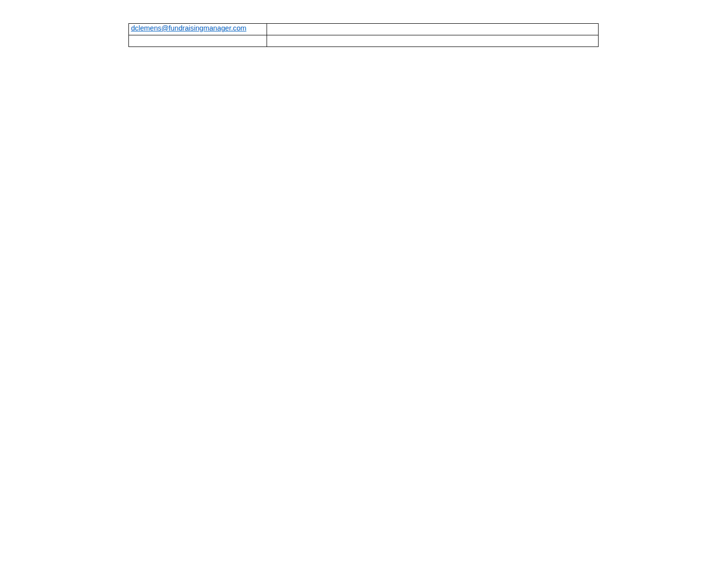| dclemens@fundraisingmanager.com | |